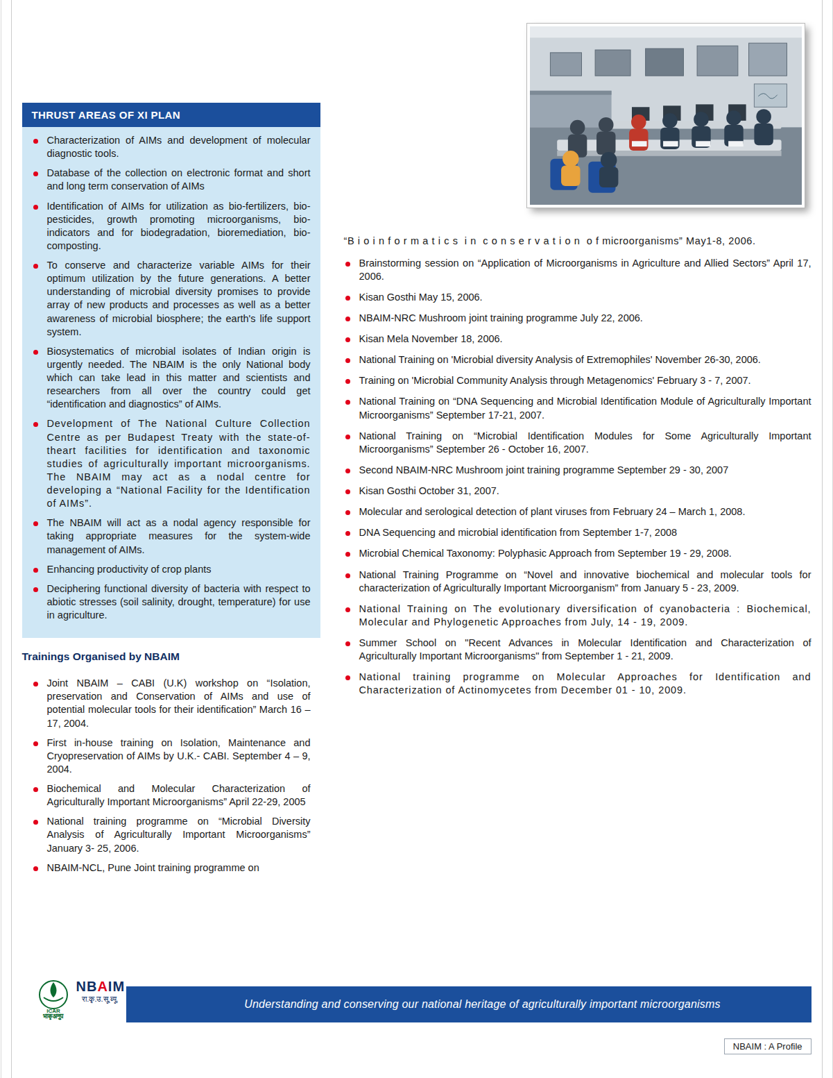Thrust Areas of XI Plan
Characterization of AIMs and development of molecular diagnostic tools.
Database of the collection on electronic format and short and long term conservation of AIMs
Identification of AIMs for utilization as bio-fertilizers, bio-pesticides, growth promoting microorganisms, bio-indicators and for biodegradation, bioremediation, bio-composting.
To conserve and characterize variable AIMs for their optimum utilization by the future generations. A better understanding of microbial diversity promises to provide array of new products and processes as well as a better awareness of microbial biosphere; the earth's life support system.
Biosystematics of microbial isolates of Indian origin is urgently needed. The NBAIM is the only National body which can take lead in this matter and scientists and researchers from all over the country could get “identification and diagnostics” of AIMs.
Development of The National Culture Collection Centre as per Budapest Treaty with the state-of-theart facilities for identification and taxonomic studies of agriculturally important microorganisms. The NBAIM may act as a nodal centre for developing a “National Facility for the Identification of AIMs”.
The NBAIM will act as a nodal agency responsible for taking appropriate measures for the system-wide management of AIMs.
Enhancing productivity of crop plants
Deciphering functional diversity of bacteria with respect to abiotic stresses (soil salinity, drought, temperature) for use in agriculture.
Trainings Organised by NBAIM
Joint NBAIM – CABI (U.K) workshop on “Isolation, preservation and Conservation of AIMs and use of potential molecular tools for their identification” March 16 – 17, 2004.
First in-house training on Isolation, Maintenance and Cryopreservation of AIMs by U.K.- CABI. September 4 – 9, 2004.
Biochemical and Molecular Characterization of Agriculturally Important Microorganisms” April 22-29, 2005
National training programme on “Microbial Diversity Analysis of Agriculturally Important Microorganisms” January 3- 25, 2006.
NBAIM-NCL, Pune Joint training programme on
“B i o i n f o r m a t i c s i n c o n s e r v a t i o n o f microorganisms” May1-8, 2006.
Brainstorming session on “Application of Microorganisms in Agriculture and Allied Sectors” April 17, 2006.
Kisan Gosthi May 15, 2006.
NBAIM-NRC Mushroom joint training programme July 22, 2006.
Kisan Mela November 18, 2006.
National Training on 'Microbial diversity Analysis of Extremophiles' November 26-30, 2006.
Training on 'Microbial Community Analysis through Metagenomics' February 3 - 7, 2007.
National Training on “DNA Sequencing and Microbial Identification Module of Agriculturally Important Microorganisms” September 17-21, 2007.
National Training on “Microbial Identification Modules for Some Agriculturally Important Microorganisms” September 26 - October 16, 2007.
Second NBAIM-NRC Mushroom joint training programme September 29 - 30, 2007
Kisan Gosthi October 31, 2007.
Molecular and serological detection of plant viruses from February 24 – March 1, 2008.
DNA Sequencing and microbial identification from September 1-7, 2008
Microbial Chemical Taxonomy: Polyphasic Approach from September 19 - 29, 2008.
National Training Programme on “Novel and innovative biochemical and molecular tools for characterization of Agriculturally Important Microorganism” from January 5 - 23, 2009.
National Training on The evolutionary diversification of cyanobacteria : Biochemical, Molecular and Phylogenetic Approaches from July, 14 - 19, 2009.
Summer School on "Recent Advances in Molecular Identification and Characterization of Agriculturally Important Microorganisms" from September 1 - 21, 2009.
National training programme on Molecular Approaches for Identification and Characterization of Actinomycetes from December 01 - 10, 2009.
ICAR
भाकृअनुप
NBAIM
रा.कृ.उ.सू.ब्यू.
Understanding and conserving our national heritage of agriculturally important microorganisms
NBAIM : A Profile